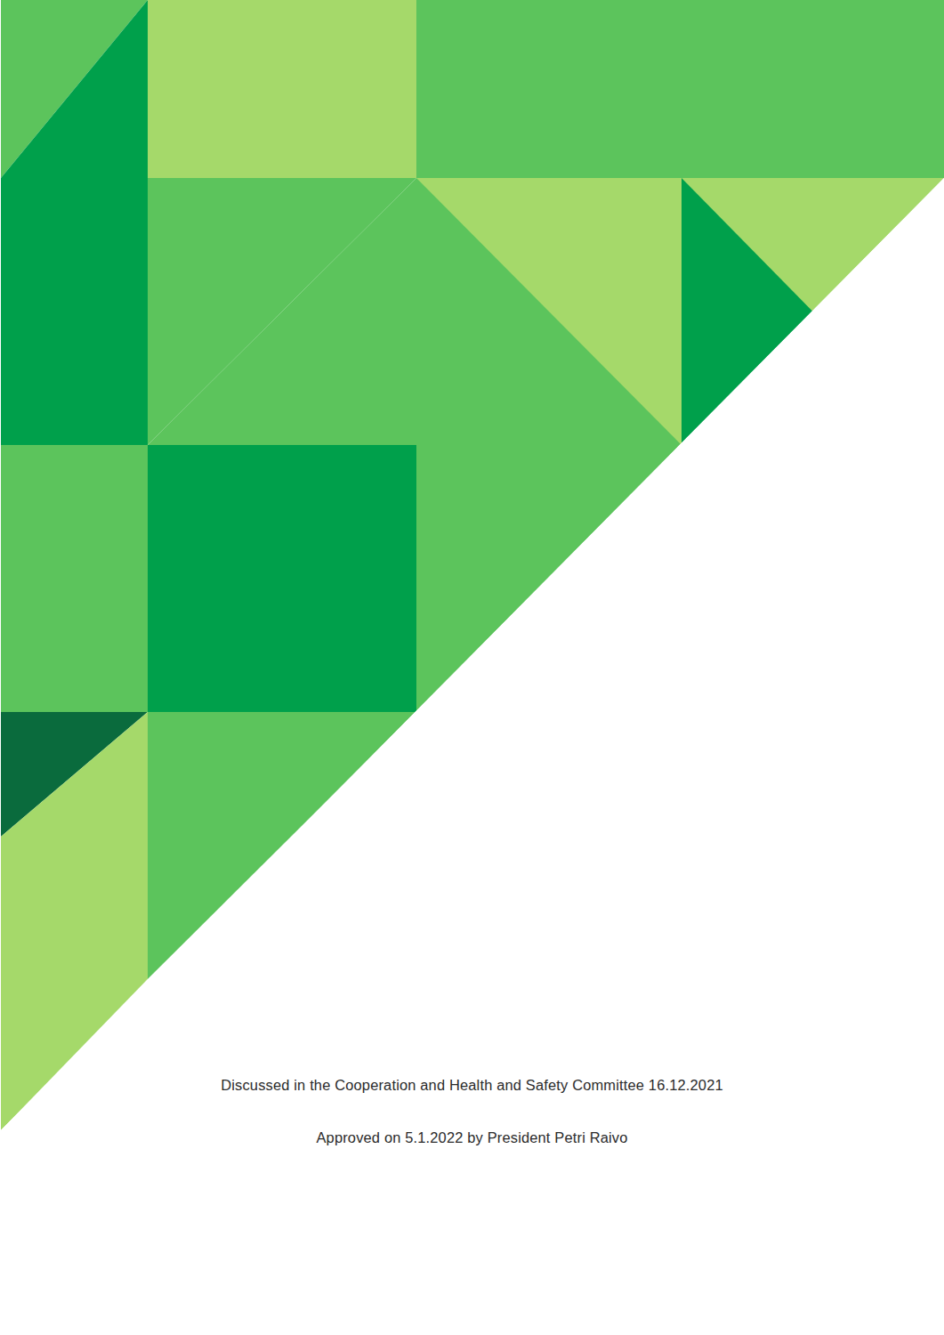Decorative green geometric pattern
Discussed in the Cooperation and Health and Safety Committee 16.12.2021
Approved on 5.1.2022 by President Petri Raivo